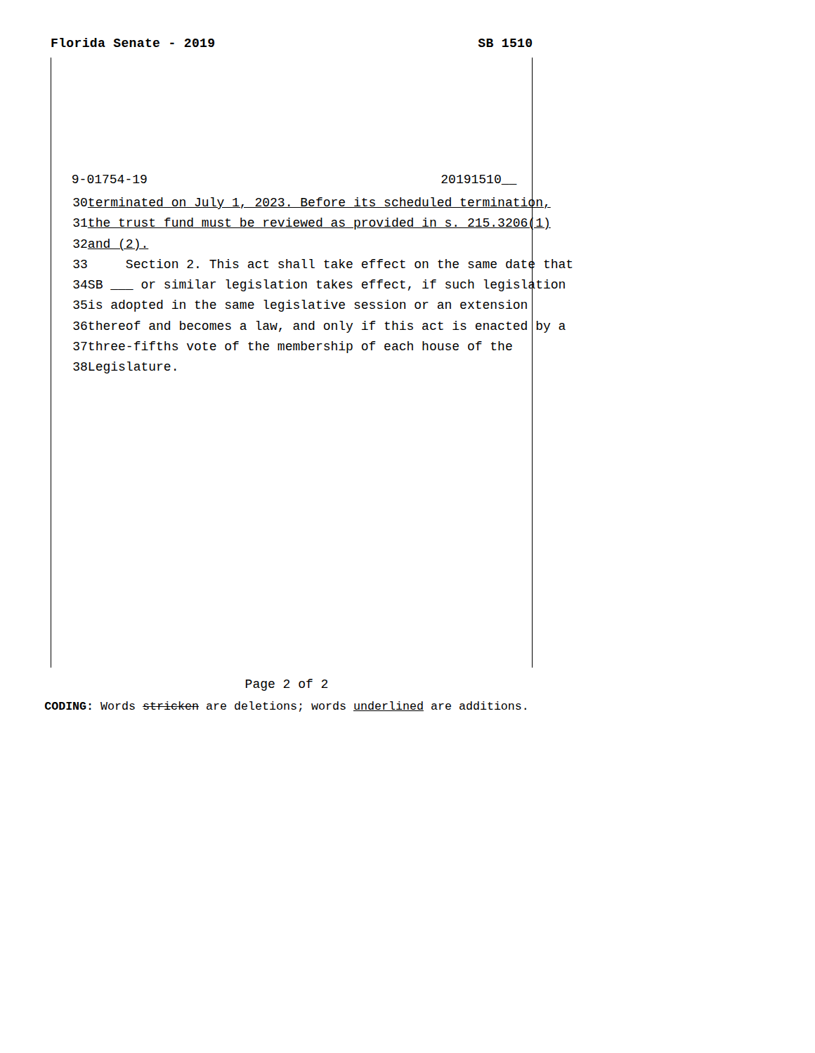Florida Senate - 2019
SB 1510
9-01754-19
20191510__
| 30 | terminated on July 1, 2023. Before its scheduled termination, |
| 31 | the trust fund must be reviewed as provided in s. 215.3206(1) |
| 32 | and (2). |
| 33 | Section 2. This act shall take effect on the same date that |
| 34 | SB ___ or similar legislation takes effect, if such legislation |
| 35 | is adopted in the same legislative session or an extension |
| 36 | thereof and becomes a law, and only if this act is enacted by a |
| 37 | three-fifths vote of the membership of each house of the |
| 38 | Legislature. |
Page 2 of 2
CODING: Words stricken are deletions; words underlined are additions.